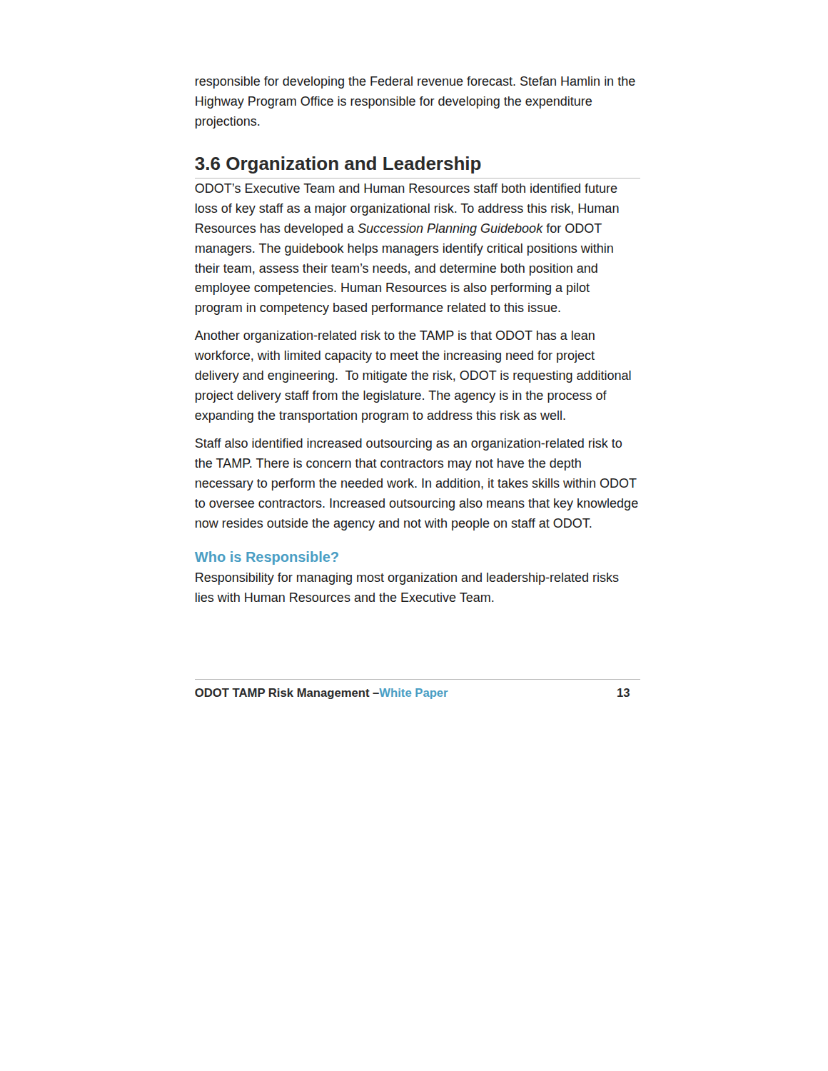responsible for developing the Federal revenue forecast. Stefan Hamlin in the Highway Program Office is responsible for developing the expenditure projections.
3.6 Organization and Leadership
ODOT’s Executive Team and Human Resources staff both identified future loss of key staff as a major organizational risk. To address this risk, Human Resources has developed a Succession Planning Guidebook for ODOT managers. The guidebook helps managers identify critical positions within their team, assess their team’s needs, and determine both position and employee competencies. Human Resources is also performing a pilot program in competency based performance related to this issue.
Another organization-related risk to the TAMP is that ODOT has a lean workforce, with limited capacity to meet the increasing need for project delivery and engineering. To mitigate the risk, ODOT is requesting additional project delivery staff from the legislature. The agency is in the process of expanding the transportation program to address this risk as well.
Staff also identified increased outsourcing as an organization-related risk to the TAMP. There is concern that contractors may not have the depth necessary to perform the needed work. In addition, it takes skills within ODOT to oversee contractors. Increased outsourcing also means that key knowledge now resides outside the agency and not with people on staff at ODOT.
Who is Responsible?
Responsibility for managing most organization and leadership-related risks lies with Human Resources and the Executive Team.
ODOT TAMP Risk Management –White Paper
13